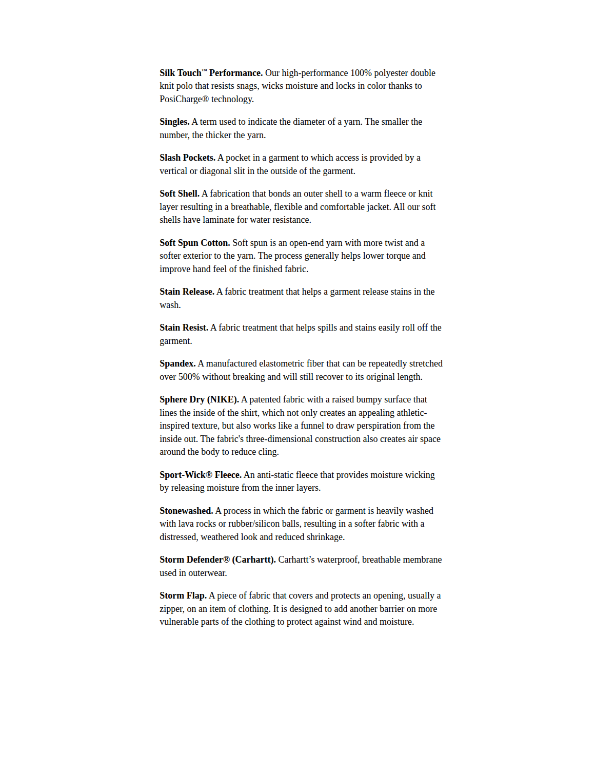Silk Touch™ Performance. Our high-performance 100% polyester double knit polo that resists snags, wicks moisture and locks in color thanks to PosiCharge® technology.
Singles. A term used to indicate the diameter of a yarn. The smaller the number, the thicker the yarn.
Slash Pockets. A pocket in a garment to which access is provided by a vertical or diagonal slit in the outside of the garment.
Soft Shell. A fabrication that bonds an outer shell to a warm fleece or knit layer resulting in a breathable, flexible and comfortable jacket. All our soft shells have laminate for water resistance.
Soft Spun Cotton. Soft spun is an open-end yarn with more twist and a softer exterior to the yarn. The process generally helps lower torque and improve hand feel of the finished fabric.
Stain Release. A fabric treatment that helps a garment release stains in the wash.
Stain Resist. A fabric treatment that helps spills and stains easily roll off the garment.
Spandex. A manufactured elastometric fiber that can be repeatedly stretched over 500% without breaking and will still recover to its original length.
Sphere Dry (NIKE). A patented fabric with a raised bumpy surface that lines the inside of the shirt, which not only creates an appealing athletic-inspired texture, but also works like a funnel to draw perspiration from the inside out. The fabric's three-dimensional construction also creates air space around the body to reduce cling.
Sport-Wick® Fleece. An anti-static fleece that provides moisture wicking by releasing moisture from the inner layers.
Stonewashed. A process in which the fabric or garment is heavily washed with lava rocks or rubber/silicon balls, resulting in a softer fabric with a distressed, weathered look and reduced shrinkage.
Storm Defender® (Carhartt). Carhartt’s waterproof, breathable membrane used in outerwear.
Storm Flap. A piece of fabric that covers and protects an opening, usually a zipper, on an item of clothing. It is designed to add another barrier on more vulnerable parts of the clothing to protect against wind and moisture.